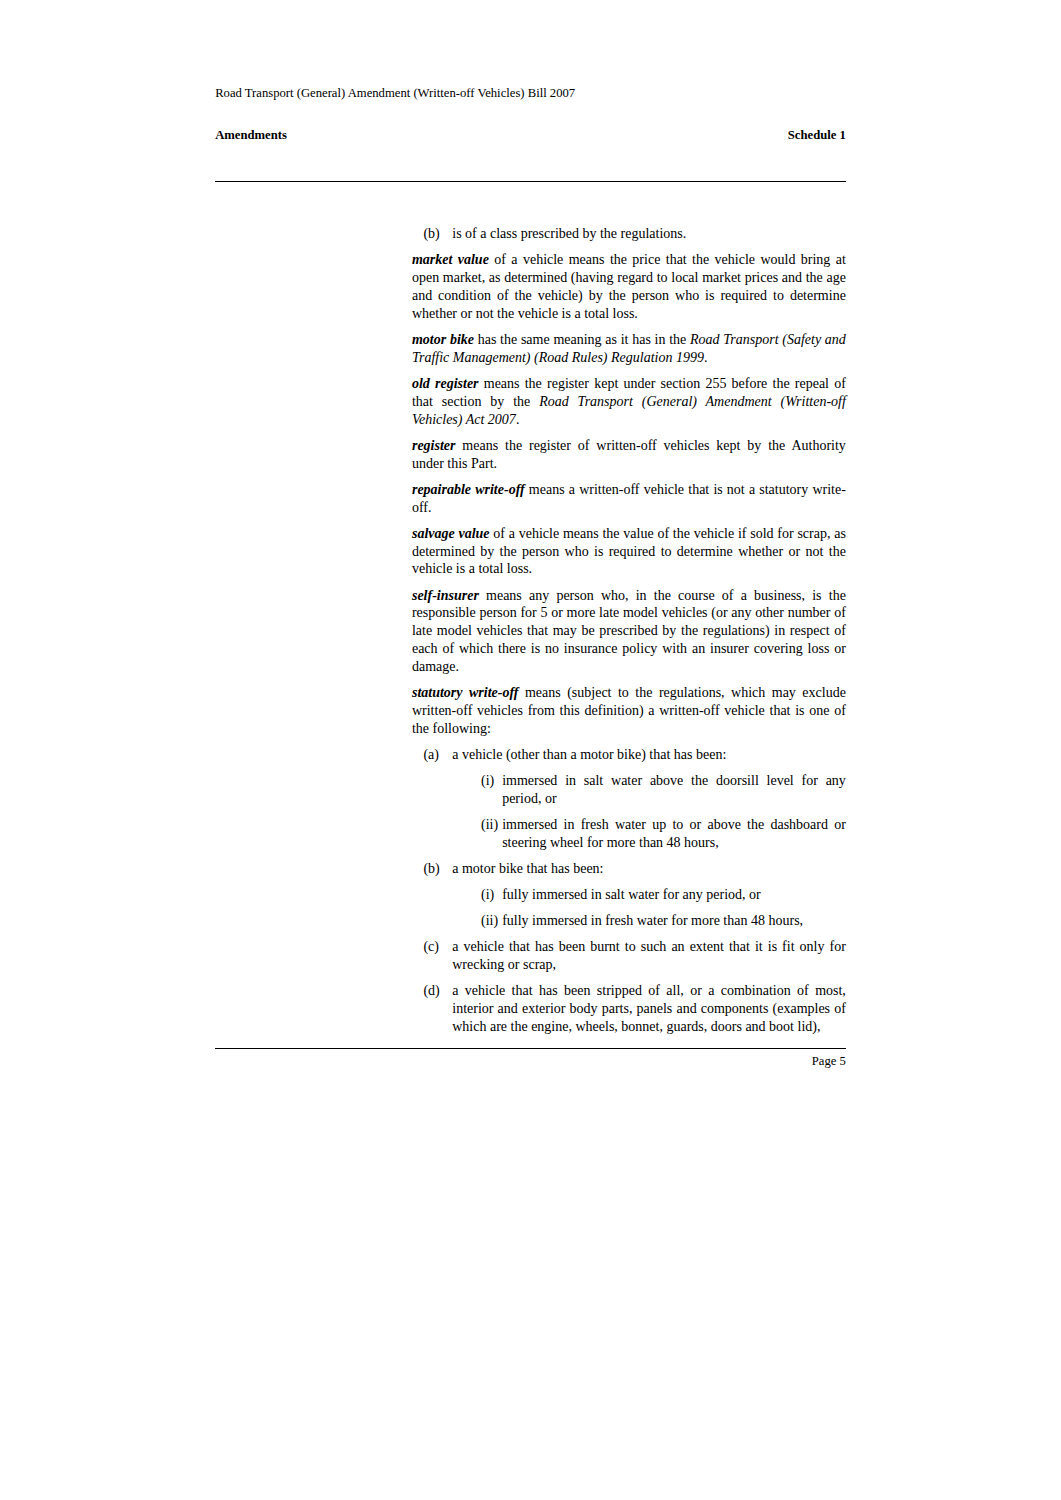Road Transport (General) Amendment (Written-off Vehicles) Bill 2007
Amendments Schedule 1
(b)
is of a class prescribed by the regulations.
market value of a vehicle means the price that the vehicle would bring at open market, as determined (having regard to local market prices and the age and condition of the vehicle) by the person who is required to determine whether or not the vehicle is a total loss.
motor bike has the same meaning as it has in the Road Transport (Safety and Traffic Management) (Road Rules) Regulation 1999.
old register means the register kept under section 255 before the repeal of that section by the Road Transport (General) Amendment (Written-off Vehicles) Act 2007.
register means the register of written-off vehicles kept by the Authority under this Part.
repairable write-off means a written-off vehicle that is not a statutory write-off.
salvage value of a vehicle means the value of the vehicle if sold for scrap, as determined by the person who is required to determine whether or not the vehicle is a total loss.
self-insurer means any person who, in the course of a business, is the responsible person for 5 or more late model vehicles (or any other number of late model vehicles that may be prescribed by the regulations) in respect of each of which there is no insurance policy with an insurer covering loss or damage.
statutory write-off means (subject to the regulations, which may exclude written-off vehicles from this definition) a written-off vehicle that is one of the following:
(a)
a vehicle (other than a motor bike) that has been:
(i)
immersed in salt water above the doorsill level for any period, or
(ii)
immersed in fresh water up to or above the dashboard or steering wheel for more than 48 hours,
(b)
a motor bike that has been:
(i)
fully immersed in salt water for any period, or
(ii)
fully immersed in fresh water for more than 48 hours,
(c)
a vehicle that has been burnt to such an extent that it is fit only for wrecking or scrap,
(d)
a vehicle that has been stripped of all, or a combination of most, interior and exterior body parts, panels and components (examples of which are the engine, wheels, bonnet, guards, doors and boot lid),
Page 5